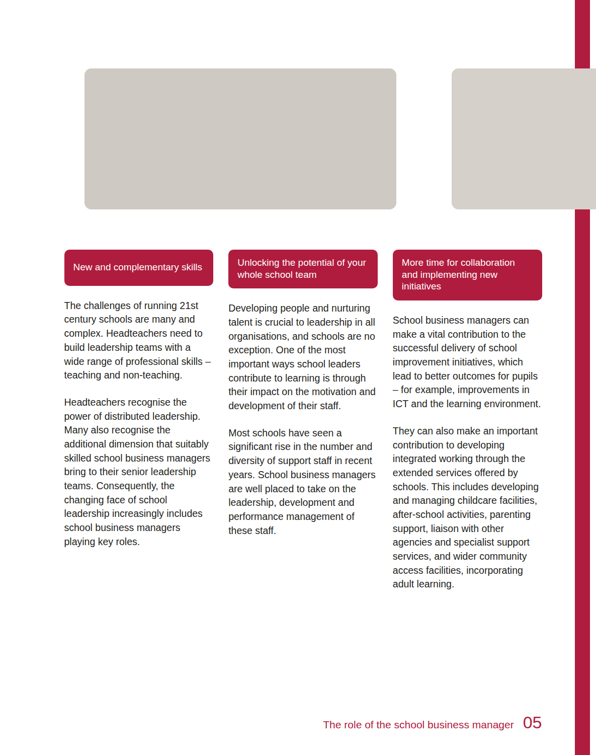New and complementary skills
The challenges of running 21st century schools are many and complex. Headteachers need to build leadership teams with a wide range of professional skills – teaching and non-teaching.
Headteachers recognise the power of distributed leadership. Many also recognise the additional dimension that suitably skilled school business managers bring to their senior leadership teams. Consequently, the changing face of school leadership increasingly includes school business managers playing key roles.
Unlocking the potential of your whole school team
Developing people and nurturing talent is crucial to leadership in all organisations, and schools are no exception. One of the most important ways school leaders contribute to learning is through their impact on the motivation and development of their staff.
Most schools have seen a significant rise in the number and diversity of support staff in recent years. School business managers are well placed to take on the leadership, development and performance management of these staff.
More time for collaboration and implementing new initiatives
School business managers can make a vital contribution to the successful delivery of school improvement initiatives, which lead to better outcomes for pupils – for example, improvements in ICT and the learning environment.
They can also make an important contribution to developing integrated working through the extended services offered by schools. This includes developing and managing childcare facilities, after-school activities, parenting support, liaison with other agencies and specialist support services, and wider community access facilities, incorporating adult learning.
The role of the school business manager 05